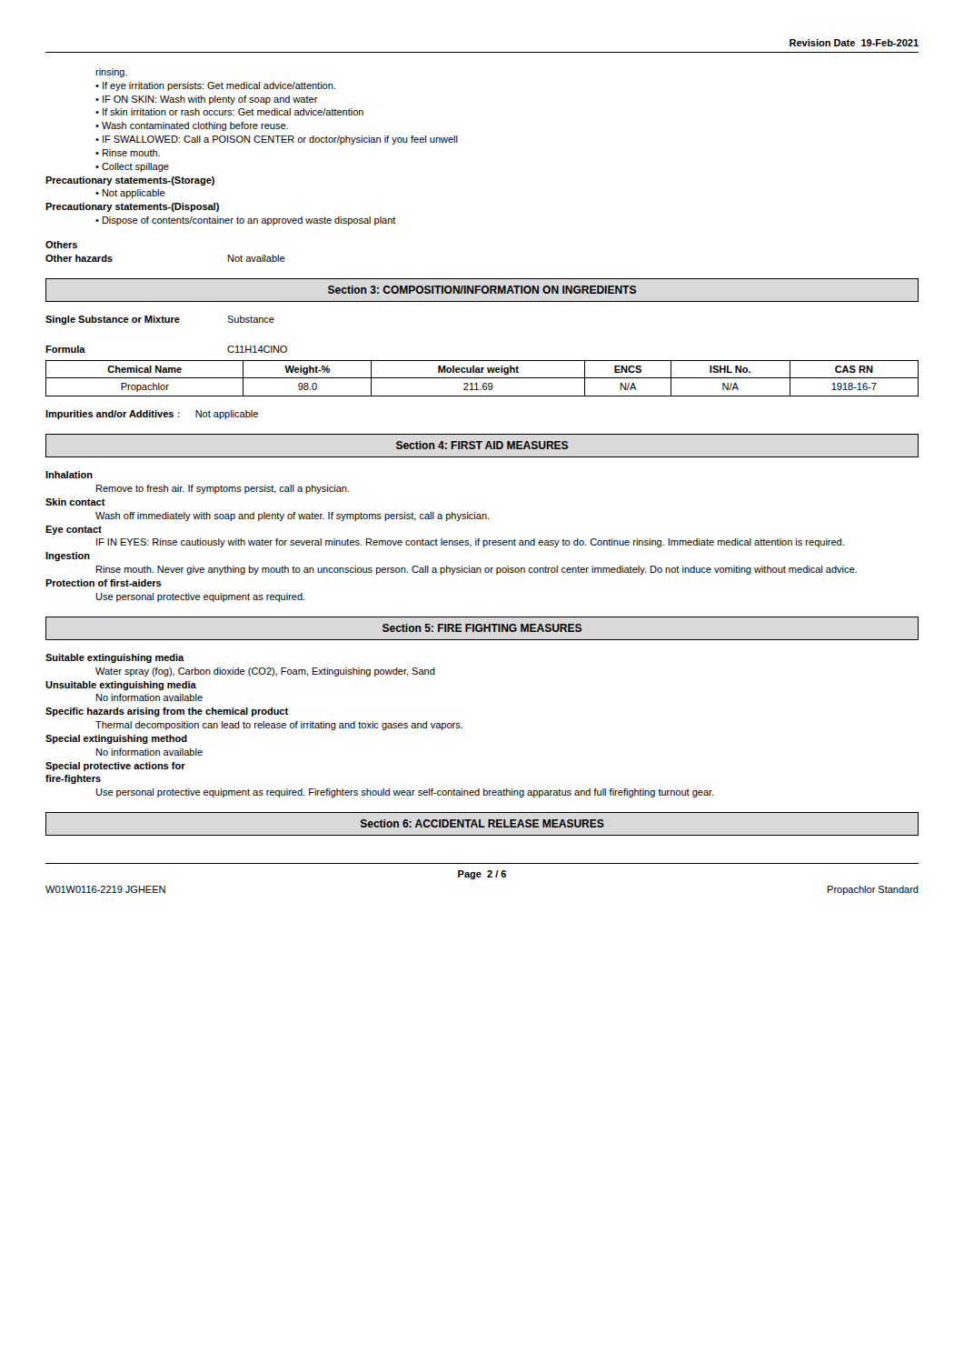Revision Date 19-Feb-2021
rinsing.
• If eye irritation persists: Get medical advice/attention.
• IF ON SKIN: Wash with plenty of soap and water
• If skin irritation or rash occurs: Get medical advice/attention
• Wash contaminated clothing before reuse.
• IF SWALLOWED: Call a POISON CENTER or doctor/physician if you feel unwell
• Rinse mouth.
• Collect spillage
Precautionary statements-(Storage)
• Not applicable
Precautionary statements-(Disposal)
• Dispose of contents/container to an approved waste disposal plant
Others
Other hazards
Not available
Section 3: COMPOSITION/INFORMATION ON INGREDIENTS
Single Substance or Mixture
Substance
Formula
C11H14ClNO
| Chemical Name | Weight-% | Molecular weight | ENCS | ISHL No. | CAS RN |
| --- | --- | --- | --- | --- | --- |
| Propachlor | 98.0 | 211.69 | N/A | N/A | 1918-16-7 |
Impurities and/or Additives： Not applicable
Section 4: FIRST AID MEASURES
Inhalation
Remove to fresh air. If symptoms persist, call a physician.
Skin contact
Wash off immediately with soap and plenty of water. If symptoms persist, call a physician.
Eye contact
IF IN EYES: Rinse cautiously with water for several minutes. Remove contact lenses, if present and easy to do. Continue rinsing. Immediate medical attention is required.
Ingestion
Rinse mouth. Never give anything by mouth to an unconscious person. Call a physician or poison control center immediately. Do not induce vomiting without medical advice.
Protection of first-aiders
Use personal protective equipment as required.
Section 5: FIRE FIGHTING MEASURES
Suitable extinguishing media
Water spray (fog), Carbon dioxide (CO2), Foam, Extinguishing powder, Sand
Unsuitable extinguishing media
No information available
Specific hazards arising from the chemical product
Thermal decomposition can lead to release of irritating and toxic gases and vapors.
Special extinguishing method
No information available
Special protective actions for
fire-fighters
Use personal protective equipment as required. Firefighters should wear self-contained breathing apparatus and full firefighting turnout gear.
Section 6: ACCIDENTAL RELEASE MEASURES
Page 2 / 6
W01W0116-2219 JGHEEN
Propachlor Standard